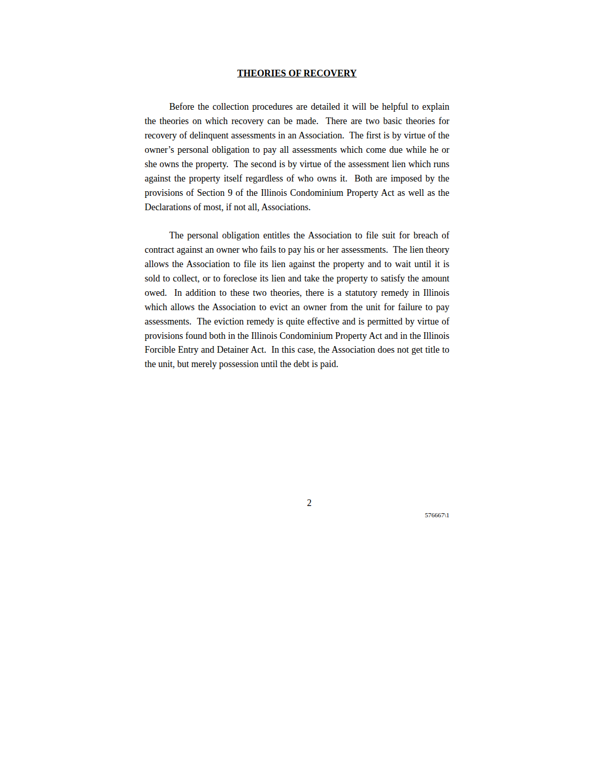THEORIES OF RECOVERY
Before the collection procedures are detailed it will be helpful to explain the theories on which recovery can be made. There are two basic theories for recovery of delinquent assessments in an Association. The first is by virtue of the owner’s personal obligation to pay all assessments which come due while he or she owns the property. The second is by virtue of the assessment lien which runs against the property itself regardless of who owns it. Both are imposed by the provisions of Section 9 of the Illinois Condominium Property Act as well as the Declarations of most, if not all, Associations.
The personal obligation entitles the Association to file suit for breach of contract against an owner who fails to pay his or her assessments. The lien theory allows the Association to file its lien against the property and to wait until it is sold to collect, or to foreclose its lien and take the property to satisfy the amount owed. In addition to these two theories, there is a statutory remedy in Illinois which allows the Association to evict an owner from the unit for failure to pay assessments. The eviction remedy is quite effective and is permitted by virtue of provisions found both in the Illinois Condominium Property Act and in the Illinois Forcible Entry and Detainer Act. In this case, the Association does not get title to the unit, but merely possession until the debt is paid.
2
576667\1